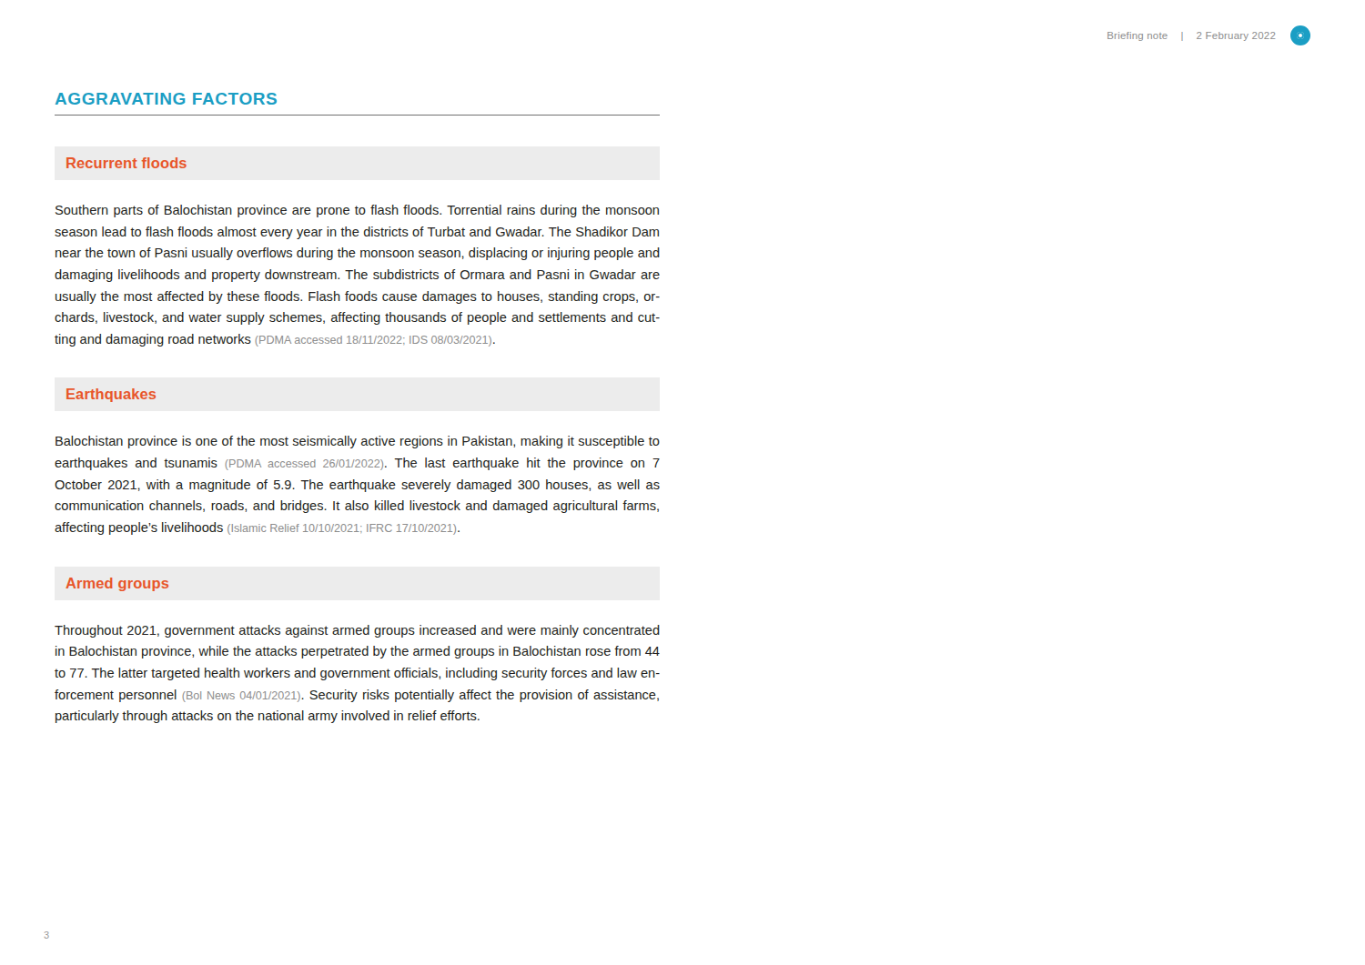Briefing note | 2 February 2022
Aggravating factors
Recurrent floods
Southern parts of Balochistan province are prone to flash floods. Torrential rains during the monsoon season lead to flash floods almost every year in the districts of Turbat and Gwadar. The Shadikor Dam near the town of Pasni usually overflows during the monsoon season, displacing or injuring people and damaging livelihoods and property downstream. The subdistricts of Ormara and Pasni in Gwadar are usually the most affected by these floods. Flash foods cause damages to houses, standing crops, orchards, livestock, and water supply schemes, affecting thousands of people and settlements and cutting and damaging road networks (PDMA accessed 18/11/2022; IDS 08/03/2021).
Earthquakes
Balochistan province is one of the most seismically active regions in Pakistan, making it susceptible to earthquakes and tsunamis (PDMA accessed 26/01/2022). The last earthquake hit the province on 7 October 2021, with a magnitude of 5.9. The earthquake severely damaged 300 houses, as well as communication channels, roads, and bridges. It also killed livestock and damaged agricultural farms, affecting people’s livelihoods (Islamic Relief 10/10/2021; IFRC 17/10/2021).
Armed groups
Throughout 2021, government attacks against armed groups increased and were mainly concentrated in Balochistan province, while the attacks perpetrated by the armed groups in Balochistan rose from 44 to 77. The latter targeted health workers and government officials, including security forces and law enforcement personnel (Bol News 04/01/2021). Security risks potentially affect the provision of assistance, particularly through attacks on the national army involved in relief efforts.
3